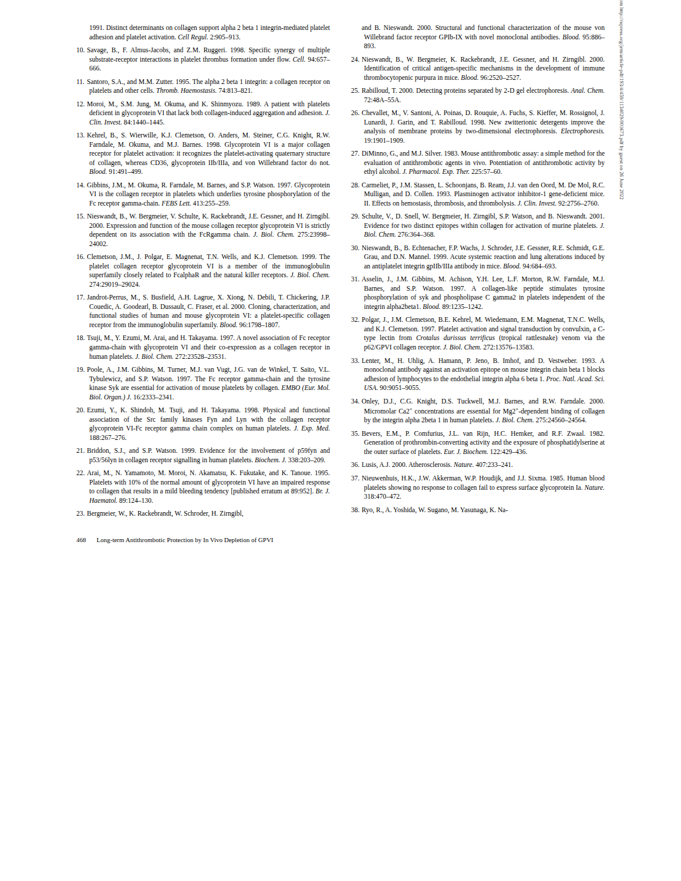Downloaded from http://rupress.org/jem/article-pdf/193/4/459/1134029/001673.pdf by guest on 26 June 2022
1991. Distinct determinants on collagen support alpha 2 beta 1 integrin-mediated platelet adhesion and platelet activation. Cell Regul. 2:905–913.
10. Savage, B., F. Almus-Jacobs, and Z.M. Ruggeri. 1998. Specific synergy of multiple substrate-receptor interactions in platelet thrombus formation under flow. Cell. 94:657–666.
11. Santoro, S.A., and M.M. Zutter. 1995. The alpha 2 beta 1 integrin: a collagen receptor on platelets and other cells. Thromb. Haemostasis. 74:813–821.
12. Moroi, M., S.M. Jung, M. Okuma, and K. Shinmyozu. 1989. A patient with platelets deficient in glycoprotein VI that lack both collagen-induced aggregation and adhesion. J. Clin. Invest. 84:1440–1445.
13. Kehrel, B., S. Wierwille, K.J. Clemetson, O. Anders, M. Steiner, C.G. Knight, R.W. Farndale, M. Okuma, and M.J. Barnes. 1998. Glycoprotein VI is a major collagen receptor for platelet activation: it recognizes the platelet-activating quaternary structure of collagen, whereas CD36, glycoprotein IIb/IIIa, and von Willebrand factor do not. Blood. 91:491–499.
14. Gibbins, J.M., M. Okuma, R. Farndale, M. Barnes, and S.P. Watson. 1997. Glycoprotein VI is the collagen receptor in platelets which underlies tyrosine phosphorylation of the Fc receptor gamma-chain. FEBS Lett. 413:255–259.
15. Nieswandt, B., W. Bergmeier, V. Schulte, K. Rackebrandt, J.E. Gessner, and H. Zirngibl. 2000. Expression and function of the mouse collagen receptor glycoprotein VI is strictly dependent on its association with the FcRgamma chain. J. Biol. Chem. 275:23998–24002.
16. Clemetson, J.M., J. Polgar, E. Magnenat, T.N. Wells, and K.J. Clemetson. 1999. The platelet collagen receptor glycoprotein VI is a member of the immunoglobulin superfamily closely related to FcalphaR and the natural killer receptors. J. Biol. Chem. 274:29019–29024.
17. Jandrot-Perrus, M., S. Busfield, A.H. Lagrue, X. Xiong, N. Debili, T. Chickering, J.P. Couedic, A. Goodearl, B. Dussault, C. Fraser, et al. 2000. Cloning, characterization, and functional studies of human and mouse glycoprotein VI: a platelet-specific collagen receptor from the immunoglobulin superfamily. Blood. 96:1798–1807.
18. Tsuji, M., Y. Ezumi, M. Arai, and H. Takayama. 1997. A novel association of Fc receptor gamma-chain with glycoprotein VI and their co-expression as a collagen receptor in human platelets. J. Biol. Chem. 272:23528–23531.
19. Poole, A., J.M. Gibbins, M. Turner, M.J. van Vugt, J.G. van de Winkel, T. Saito, V.L. Tybulewicz, and S.P. Watson. 1997. The Fc receptor gamma-chain and the tyrosine kinase Syk are essential for activation of mouse platelets by collagen. EMBO (Eur. Mol. Biol. Organ.) J. 16:2333–2341.
20. Ezumi, Y., K. Shindoh, M. Tsuji, and H. Takayama. 1998. Physical and functional association of the Src family kinases Fyn and Lyn with the collagen receptor glycoprotein VI-Fc receptor gamma chain complex on human platelets. J. Exp. Med. 188:267–276.
21. Briddon, S.J., and S.P. Watson. 1999. Evidence for the involvement of p59fyn and p53/56lyn in collagen receptor signalling in human platelets. Biochem. J. 338:203–209.
22. Arai, M., N. Yamamoto, M. Moroi, N. Akamatsu, K. Fukutake, and K. Tanoue. 1995. Platelets with 10% of the normal amount of glycoprotein VI have an impaired response to collagen that results in a mild bleeding tendency [published erratum at 89:952]. Br. J. Haematol. 89:124–130.
23. Bergmeier, W., K. Rackebrandt, W. Schroder, H. Zirngibl,
and B. Nieswandt. 2000. Structural and functional characterization of the mouse von Willebrand factor receptor GPIb-IX with novel monoclonal antibodies. Blood. 95:886–893.
24. Nieswandt, B., W. Bergmeier, K. Rackebrandt, J.E. Gessner, and H. Zirngibl. 2000. Identification of critical antigen-specific mechanisms in the development of immune thrombocytopenic purpura in mice. Blood. 96:2520–2527.
25. Rabilloud, T. 2000. Detecting proteins separated by 2-D gel electrophoresis. Anal. Chem. 72:48A–55A.
26. Chevallet, M., V. Santoni, A. Poinas, D. Rouquie, A. Fuchs, S. Kieffer, M. Rossignol, J. Lunardi, J. Garin, and T. Rabilloud. 1998. New zwitterionic detergents improve the analysis of membrane proteins by two-dimensional electrophoresis. Electrophoresis. 19:1901–1909.
27. DiMinno, G., and M.J. Silver. 1983. Mouse antithrombotic assay: a simple method for the evaluation of antithrombotic agents in vivo. Potentiation of antithrombotic activity by ethyl alcohol. J. Pharmacol. Exp. Ther. 225:57–60.
28. Carmeliet, P., J.M. Stassen, L. Schoonjans, B. Ream, J.J. van den Oord, M. De Mol, R.C. Mulligan, and D. Collen. 1993. Plasminogen activator inhibitor-1 gene-deficient mice. II. Effects on hemostasis, thrombosis, and thrombolysis. J. Clin. Invest. 92:2756–2760.
29. Schulte, V., D. Snell, W. Bergmeier, H. Zirngibl, S.P. Watson, and B. Nieswandt. 2001. Evidence for two distinct epitopes within collagen for activation of murine platelets. J. Biol. Chem. 276:364–368.
30. Nieswandt, B., B. Echtenacher, F.P. Wachs, J. Schroder, J.E. Gessner, R.E. Schmidt, G.E. Grau, and D.N. Mannel. 1999. Acute systemic reaction and lung alterations induced by an antiplatelet integrin gpIIb/IIIa antibody in mice. Blood. 94:684–693.
31. Asselin, J., J.M. Gibbins, M. Achison, Y.H. Lee, L.F. Morton, R.W. Farndale, M.J. Barnes, and S.P. Watson. 1997. A collagen-like peptide stimulates tyrosine phosphorylation of syk and phospholipase C gamma2 in platelets independent of the integrin alpha2beta1. Blood. 89:1235–1242.
32. Polgar, J., J.M. Clemetson, B.E. Kehrel, M. Wiedemann, E.M. Magnenat, T.N.C. Wells, and K.J. Clemetson. 1997. Platelet activation and signal transduction by convulxin, a C-type lectin from Crotalus durissus terrificus (tropical rattlesnake) venom via the p62/GPVI collagen receptor. J. Biol. Chem. 272:13576–13583.
33. Lenter, M., H. Uhlig, A. Hamann, P. Jeno, B. Imhof, and D. Vestweber. 1993. A monoclonal antibody against an activation epitope on mouse integrin chain beta 1 blocks adhesion of lymphocytes to the endothelial integrin alpha 6 beta 1. Proc. Natl. Acad. Sci. USA. 90:9051–9055.
34. Onley, D.J., C.G. Knight, D.S. Tuckwell, M.J. Barnes, and R.W. Farndale. 2000. Micromolar Ca2+ concentrations are essential for Mg2+-dependent binding of collagen by the integrin alpha 2beta 1 in human platelets. J. Biol. Chem. 275:24560–24564.
35. Bevers, E.M., P. Comfurius, J.L. van Rijn, H.C. Hemker, and R.F. Zwaal. 1982. Generation of prothrombin-converting activity and the exposure of phosphatidylserine at the outer surface of platelets. Eur. J. Biochem. 122:429–436.
36. Lusis, A.J. 2000. Atherosclerosis. Nature. 407:233–241.
37. Nieuwenhuis, H.K., J.W. Akkerman, W.P. Houdijk, and J.J. Sixma. 1985. Human blood platelets showing no response to collagen fail to express surface glycoprotein Ia. Nature. 318:470–472.
38. Ryo, R., A. Yoshida, W. Sugano, M. Yasunaga, K. Na-
468 Long-term Antithrombotic Protection by In Vivo Depletion of GPVI